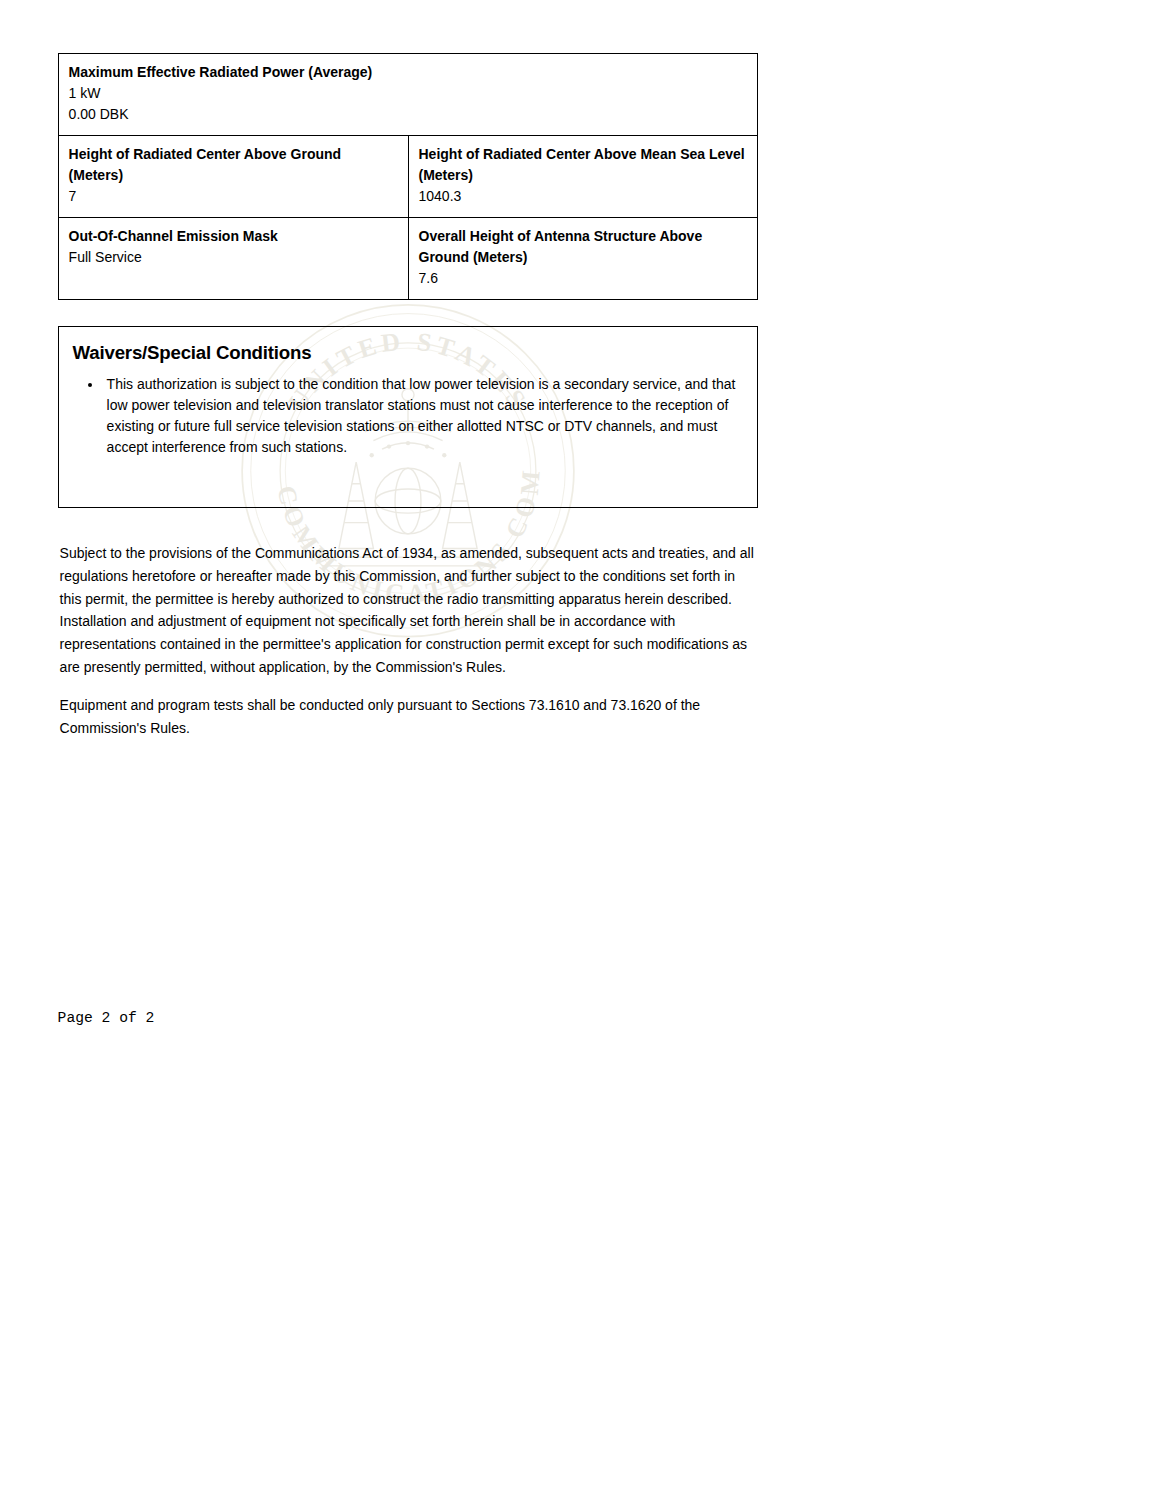UNITED STATES FEDERAL COMMUNICATIONS COMMISSION
| Maximum Effective Radiated Power (Average) 1 kW 0.00 DBK |
| Height of Radiated Center Above Ground (Meters) 7 | Height of Radiated Center Above Mean Sea Level (Meters) 1040.3 |
| Out-Of-Channel Emission Mask Full Service | Overall Height of Antenna Structure Above Ground (Meters) 7.6 |
Waivers/Special Conditions
This authorization is subject to the condition that low power television is a secondary service, and that low power television and television translator stations must not cause interference to the reception of existing or future full service television stations on either allotted NTSC or DTV channels, and must accept interference from such stations.
Subject to the provisions of the Communications Act of 1934, as amended, subsequent acts and treaties, and all regulations heretofore or hereafter made by this Commission, and further subject to the conditions set forth in this permit, the permittee is hereby authorized to construct the radio transmitting apparatus herein described. Installation and adjustment of equipment not specifically set forth herein shall be in accordance with representations contained in the permittee's application for construction permit except for such modifications as are presently permitted, without application, by the Commission's Rules.
Equipment and program tests shall be conducted only pursuant to Sections 73.1610 and 73.1620 of the Commission's Rules.
Page 2 of 2